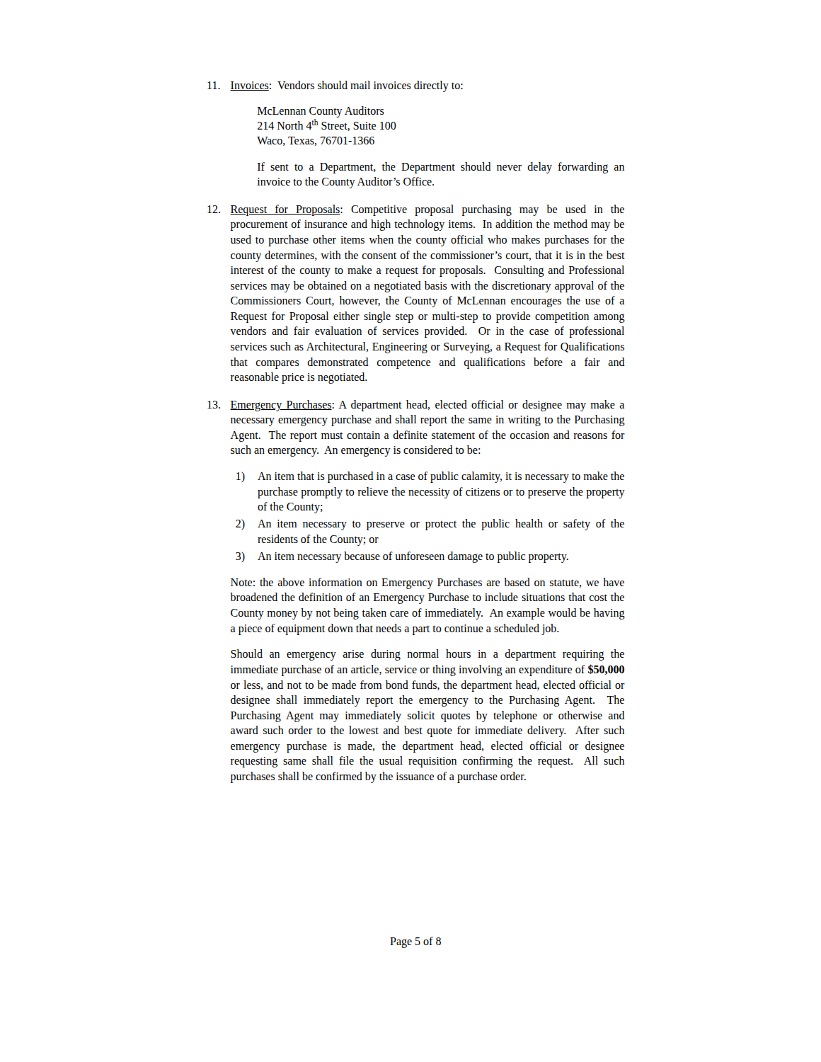11.
Invoices: Vendors should mail invoices directly to:
McLennan County Auditors
214 North 4th Street, Suite 100
Waco, Texas, 76701-1366
If sent to a Department, the Department should never delay forwarding an invoice to the County Auditor’s Office.
12.
Request for Proposals: Competitive proposal purchasing may be used in the procurement of insurance and high technology items. In addition the method may be used to purchase other items when the county official who makes purchases for the county determines, with the consent of the commissioner’s court, that it is in the best interest of the county to make a request for proposals. Consulting and Professional services may be obtained on a negotiated basis with the discretionary approval of the Commissioners Court, however, the County of McLennan encourages the use of a Request for Proposal either single step or multi-step to provide competition among vendors and fair evaluation of services provided. Or in the case of professional services such as Architectural, Engineering or Surveying, a Request for Qualifications that compares demonstrated competence and qualifications before a fair and reasonable price is negotiated.
13.
Emergency Purchases: A department head, elected official or designee may make a necessary emergency purchase and shall report the same in writing to the Purchasing Agent. The report must contain a definite statement of the occasion and reasons for such an emergency. An emergency is considered to be:
1) An item that is purchased in a case of public calamity, it is necessary to make the purchase promptly to relieve the necessity of citizens or to preserve the property of the County;
2) An item necessary to preserve or protect the public health or safety of the residents of the County; or
3) An item necessary because of unforeseen damage to public property.
Note: the above information on Emergency Purchases are based on statute, we have broadened the definition of an Emergency Purchase to include situations that cost the County money by not being taken care of immediately. An example would be having a piece of equipment down that needs a part to continue a scheduled job.
Should an emergency arise during normal hours in a department requiring the immediate purchase of an article, service or thing involving an expenditure of $50,000 or less, and not to be made from bond funds, the department head, elected official or designee shall immediately report the emergency to the Purchasing Agent. The Purchasing Agent may immediately solicit quotes by telephone or otherwise and award such order to the lowest and best quote for immediate delivery. After such emergency purchase is made, the department head, elected official or designee requesting same shall file the usual requisition confirming the request. All such purchases shall be confirmed by the issuance of a purchase order.
Page 5 of 8